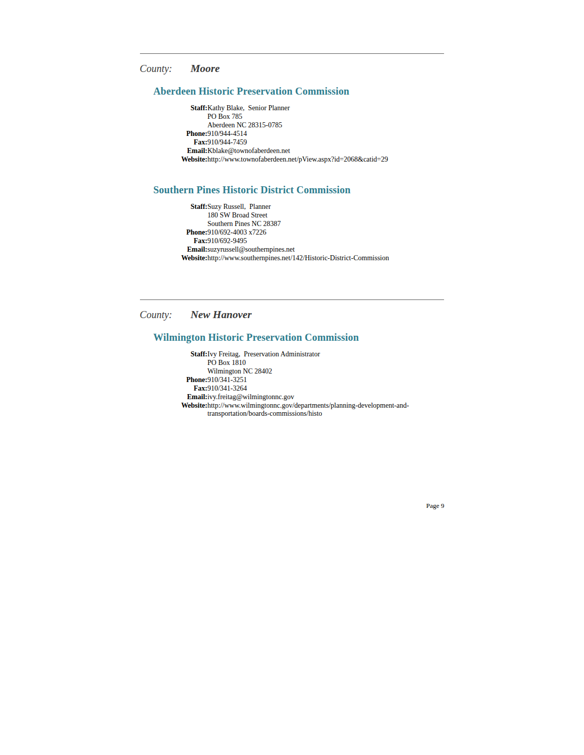County: Moore
Aberdeen Historic Preservation Commission
| Staff: | Kathy Blake, Senior Planner |
| | PO Box 785 |
| | Aberdeen NC 28315-0785 |
| Phone: | 910/944-4514 |
| Fax: | 910/944-7459 |
| Email: | Kblake@townofaberdeen.net |
| Website: | http://www.townofaberdeen.net/pView.aspx?id=2068&catid=29 |
Southern Pines Historic District Commission
| Staff: | Suzy Russell, Planner |
| | 180 SW Broad Street |
| | Southern Pines NC 28387 |
| Phone: | 910/692-4003 x7226 |
| Fax: | 910/692-9495 |
| Email: | suzyrussell@southernpines.net |
| Website: | http://www.southernpines.net/142/Historic-District-Commission |
County: New Hanover
Wilmington Historic Preservation Commission
| Staff: | Ivy Freitag, Preservation Administrator |
| | PO Box 1810 |
| | Wilmington NC 28402 |
| Phone: | 910/341-3251 |
| Fax: | 910/341-3264 |
| Email: | ivy.freitag@wilmingtonnc.gov |
| Website: | http://www.wilmingtonnc.gov/departments/planning-development-and-transportation/boards-commissions/histo |
Page 9